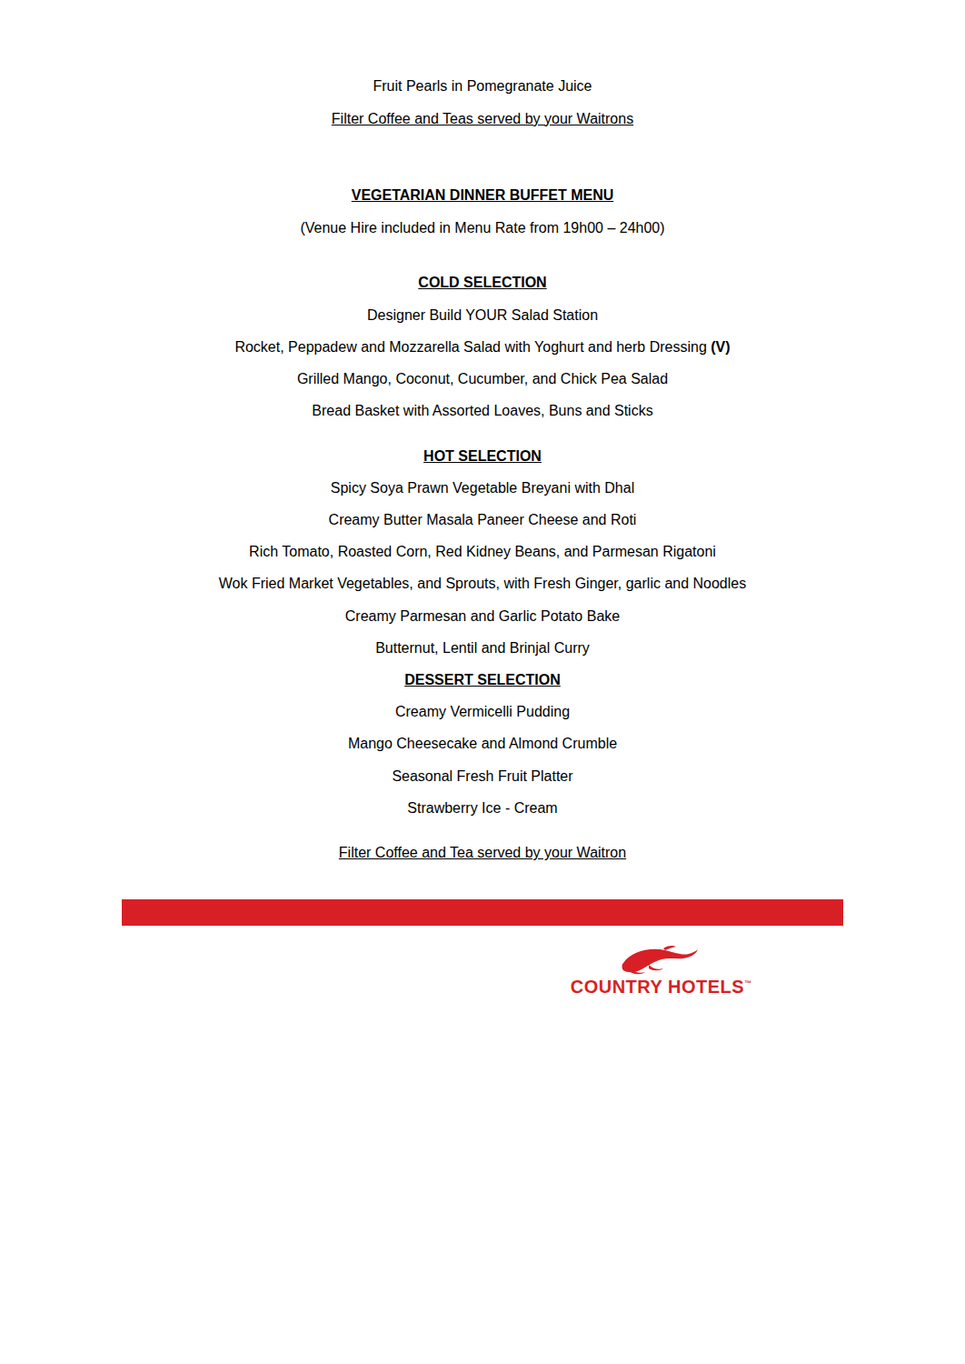Fruit Pearls in Pomegranate Juice
Filter Coffee and Teas served by your Waitrons
VEGETARIAN DINNER BUFFET MENU
(Venue Hire included in Menu Rate from 19h00 – 24h00)
COLD SELECTION
Designer Build YOUR Salad Station
Rocket, Peppadew and Mozzarella Salad with Yoghurt and herb Dressing (V)
Grilled Mango, Coconut, Cucumber, and Chick Pea Salad
Bread Basket with Assorted Loaves, Buns and Sticks
HOT SELECTION
Spicy Soya Prawn Vegetable Breyani with Dhal
Creamy Butter Masala Paneer Cheese and Roti
Rich Tomato, Roasted Corn, Red Kidney Beans, and Parmesan Rigatoni
Wok Fried Market Vegetables, and Sprouts, with Fresh Ginger, garlic and Noodles
Creamy Parmesan and Garlic Potato Bake
Butternut, Lentil and Brinjal Curry
DESSERT SELECTION
Creamy Vermicelli Pudding
Mango Cheesecake and Almond Crumble
Seasonal Fresh Fruit Platter
Strawberry Ice - Cream
Filter Coffee and Tea served by your Waitron
COUNTRY HOTELS™